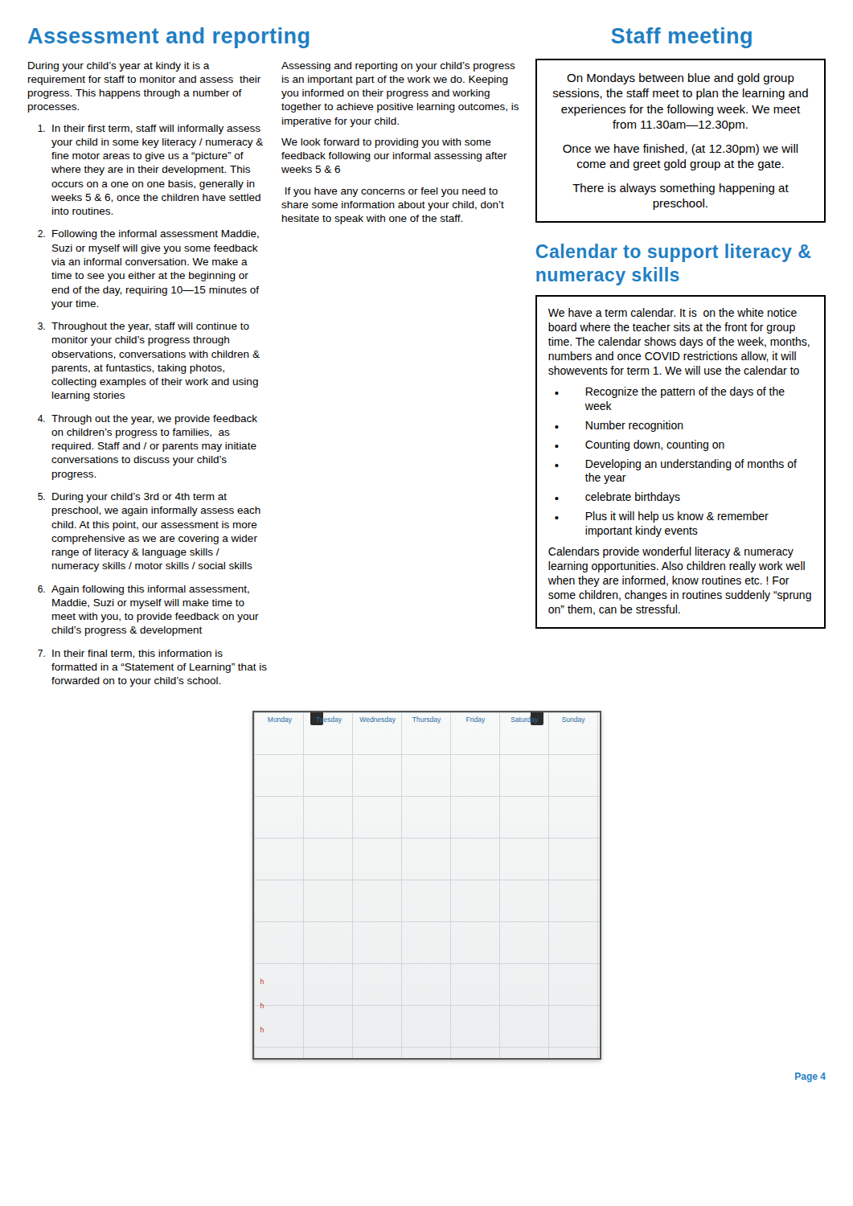Assessment and reporting
Staff meeting
During your child’s year at kindy it is a requirement for staff to monitor and assess their progress. This happens through a number of processes.
In their first term, staff will informally assess your child in some key literacy / numeracy & fine motor areas to give us a “picture” of where they are in their development. This occurs on a one on one basis, generally in weeks 5 & 6, once the children have settled into routines.
Following the informal assessment Maddie, Suzi or myself will give you some feedback via an informal conversation. We make a time to see you either at the beginning or end of the day, requiring 10—15 minutes of your time.
Throughout the year, staff will continue to monitor your child’s progress through observations, conversations with children & parents, at funtastics, taking photos, collecting examples of their work and using learning stories
Through out the year, we provide feedback on children’s progress to families, as required. Staff and / or parents may initiate conversations to discuss your child’s progress.
During your child’s 3rd or 4th term at preschool, we again informally assess each child. At this point, our assessment is more comprehensive as we are covering a wider range of literacy & language skills / numeracy skills / motor skills / social skills
Again following this informal assessment, Maddie, Suzi or myself will make time to meet with you, to provide feedback on your child’s progress & development
In their final term, this information is formatted in a “Statement of Learning” that is forwarded on to your child’s school.
Assessing and reporting on your child’s progress is an important part of the work we do. Keeping you informed on their progress and working together to achieve positive learning outcomes, is imperative for your child.
We look forward to providing you with some feedback following our informal assessing after weeks 5 & 6
If you have any concerns or feel you need to share some information about your child, don’t hesitate to speak with one of the staff.
On Mondays between blue and gold group sessions, the staff meet to plan the learning and experiences for the following week. We meet from 11.30am—12.30pm.
Once we have finished, (at 12.30pm) we will come and greet gold group at the gate.
There is always something happening at preschool.
Calendar to support literacy & numeracy skills
We have a term calendar. It is on the white notice board where the teacher sits at the front for group time. The calendar shows days of the week, months, numbers and once COVID restrictions allow, it will showevents for term 1. We will use the calendar to
Recognize the pattern of the days of the week
Number recognition
Counting down, counting on
Developing an understanding of months of the year
celebrate birthdays
Plus it will help us know & remember important kindy events
Calendars provide wonderful literacy & numeracy learning opportunities. Also children really work well when they are informed, know routines etc. ! For some children, changes in routines suddenly “sprung on” them, can be stressful.
Monday Tuesday Wednesday Thursday Friday Saturday Sunday
h
h
h
Page 4